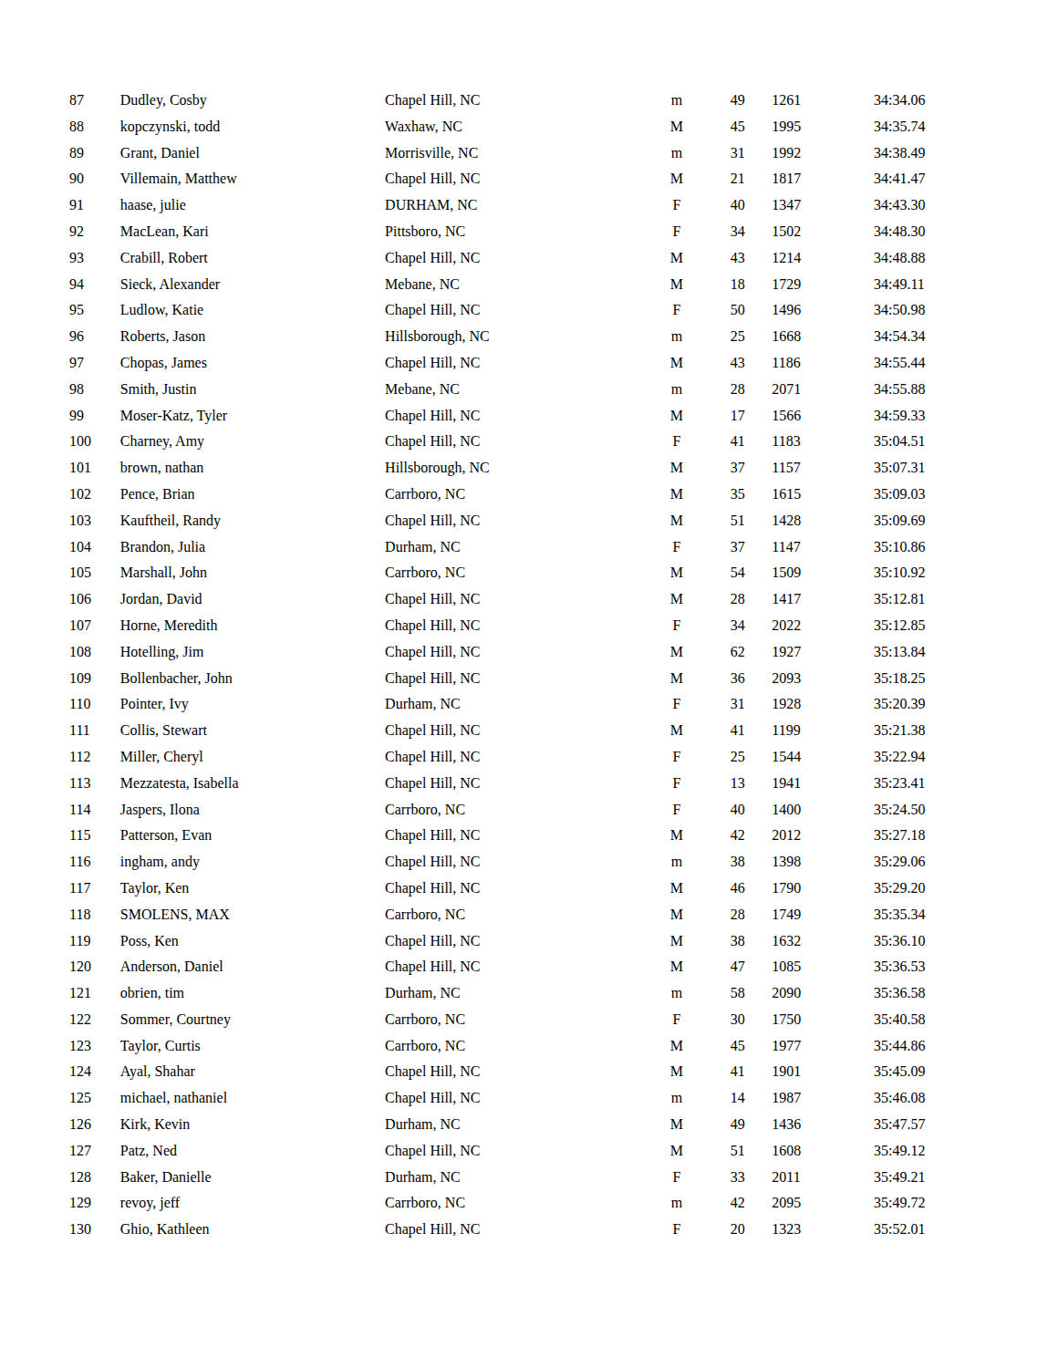| 87 | Dudley, Cosby | Chapel Hill, NC | m | 49 | 1261 | 34:34.06 |
| 88 | kopczynski, todd | Waxhaw, NC | M | 45 | 1995 | 34:35.74 |
| 89 | Grant, Daniel | Morrisville, NC | m | 31 | 1992 | 34:38.49 |
| 90 | Villemain, Matthew | Chapel Hill, NC | M | 21 | 1817 | 34:41.47 |
| 91 | haase, julie | DURHAM, NC | F | 40 | 1347 | 34:43.30 |
| 92 | MacLean, Kari | Pittsboro, NC | F | 34 | 1502 | 34:48.30 |
| 93 | Crabill, Robert | Chapel Hill, NC | M | 43 | 1214 | 34:48.88 |
| 94 | Sieck, Alexander | Mebane, NC | M | 18 | 1729 | 34:49.11 |
| 95 | Ludlow, Katie | Chapel Hill, NC | F | 50 | 1496 | 34:50.98 |
| 96 | Roberts, Jason | Hillsborough, NC | m | 25 | 1668 | 34:54.34 |
| 97 | Chopas, James | Chapel Hill, NC | M | 43 | 1186 | 34:55.44 |
| 98 | Smith, Justin | Mebane, NC | m | 28 | 2071 | 34:55.88 |
| 99 | Moser-Katz, Tyler | Chapel Hill, NC | M | 17 | 1566 | 34:59.33 |
| 100 | Charney, Amy | Chapel Hill, NC | F | 41 | 1183 | 35:04.51 |
| 101 | brown, nathan | Hillsborough, NC | M | 37 | 1157 | 35:07.31 |
| 102 | Pence, Brian | Carrboro, NC | M | 35 | 1615 | 35:09.03 |
| 103 | Kauftheil, Randy | Chapel Hill, NC | M | 51 | 1428 | 35:09.69 |
| 104 | Brandon, Julia | Durham, NC | F | 37 | 1147 | 35:10.86 |
| 105 | Marshall, John | Carrboro, NC | M | 54 | 1509 | 35:10.92 |
| 106 | Jordan, David | Chapel Hill, NC | M | 28 | 1417 | 35:12.81 |
| 107 | Horne, Meredith | Chapel Hill, NC | F | 34 | 2022 | 35:12.85 |
| 108 | Hotelling, Jim | Chapel Hill, NC | M | 62 | 1927 | 35:13.84 |
| 109 | Bollenbacher, John | Chapel Hill, NC | M | 36 | 2093 | 35:18.25 |
| 110 | Pointer, Ivy | Durham, NC | F | 31 | 1928 | 35:20.39 |
| 111 | Collis, Stewart | Chapel Hill, NC | M | 41 | 1199 | 35:21.38 |
| 112 | Miller, Cheryl | Chapel Hill, NC | F | 25 | 1544 | 35:22.94 |
| 113 | Mezzatesta, Isabella | Chapel Hill, NC | F | 13 | 1941 | 35:23.41 |
| 114 | Jaspers, Ilona | Carrboro, NC | F | 40 | 1400 | 35:24.50 |
| 115 | Patterson, Evan | Chapel Hill, NC | M | 42 | 2012 | 35:27.18 |
| 116 | ingham, andy | Chapel Hill, NC | m | 38 | 1398 | 35:29.06 |
| 117 | Taylor, Ken | Chapel Hill, NC | M | 46 | 1790 | 35:29.20 |
| 118 | SMOLENS, MAX | Carrboro, NC | M | 28 | 1749 | 35:35.34 |
| 119 | Poss, Ken | Chapel Hill, NC | M | 38 | 1632 | 35:36.10 |
| 120 | Anderson, Daniel | Chapel Hill, NC | M | 47 | 1085 | 35:36.53 |
| 121 | obrien, tim | Durham, NC | m | 58 | 2090 | 35:36.58 |
| 122 | Sommer, Courtney | Carrboro, NC | F | 30 | 1750 | 35:40.58 |
| 123 | Taylor, Curtis | Carrboro, NC | M | 45 | 1977 | 35:44.86 |
| 124 | Ayal, Shahar | Chapel Hill, NC | M | 41 | 1901 | 35:45.09 |
| 125 | michael, nathaniel | Chapel Hill, NC | m | 14 | 1987 | 35:46.08 |
| 126 | Kirk, Kevin | Durham, NC | M | 49 | 1436 | 35:47.57 |
| 127 | Patz, Ned | Chapel Hill, NC | M | 51 | 1608 | 35:49.12 |
| 128 | Baker, Danielle | Durham, NC | F | 33 | 2011 | 35:49.21 |
| 129 | revoy, jeff | Carrboro, NC | m | 42 | 2095 | 35:49.72 |
| 130 | Ghio, Kathleen | Chapel Hill, NC | F | 20 | 1323 | 35:52.01 |